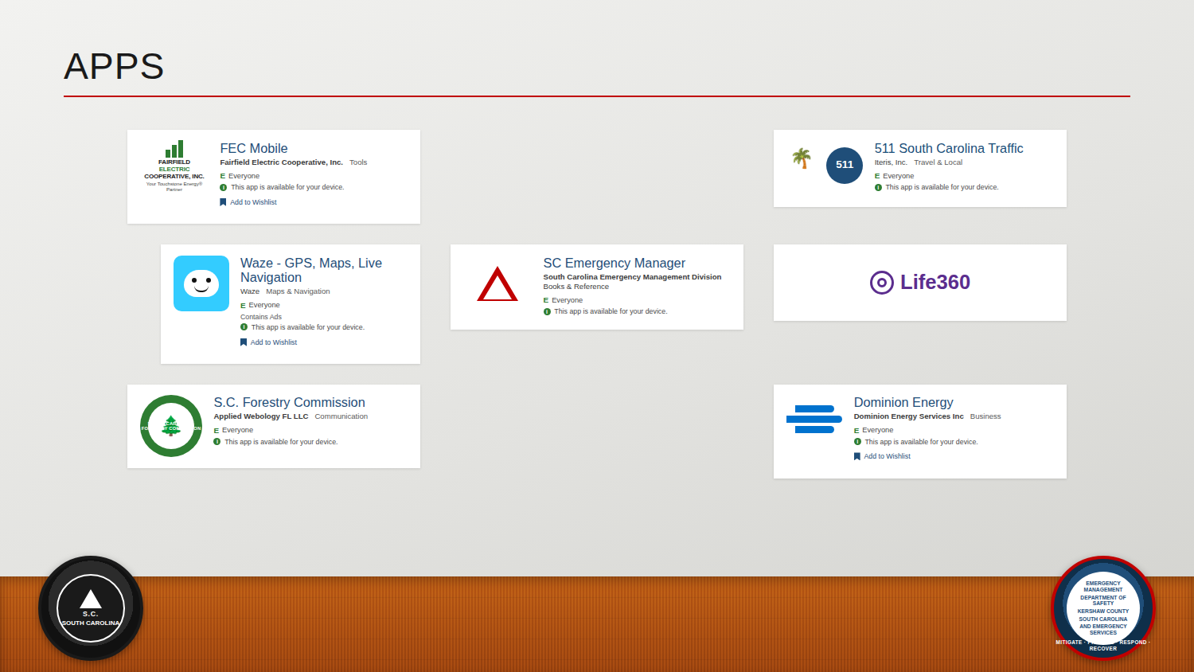Apps
FAIRFIELD
ELECTRIC
COOPERATIVE, INC.
Your Touchstone Energy® Partner
FEC Mobile
Fairfield Electric Cooperative, Inc. Tools
E Everyone
i This app is available for your device.
Add to Wishlist
🌴
511
511 South Carolina Traffic
Iteris, Inc.Travel & Local
E Everyone
i This app is available for your device.
Waze - GPS, Maps, Live Navigation
WazeMaps & Navigation
E Everyone
Contains Ads
i This app is available for your device.
Add to Wishlist
☾
SC Emergency Manager
South Carolina Emergency Management Division
Books & Reference
E Everyone
i This app is available for your device.
Life360
🌲
SOUTH CAROLINA · FORESTRY COMMISSION
S.C. Forestry Commission
Applied Webology FL LLC Communication
E Everyone
i This app is available for your device.
Dominion Energy
Dominion Energy Services Inc Business
E Everyone
i This app is available for your device.
Add to Wishlist
S.C.
SOUTH CAROLINA
EMERGENCY MANAGEMENT
DEPARTMENT OF SAFETY
KERSHAW COUNTY
SOUTH CAROLINA
AND EMERGENCY SERVICES
MITIGATE · PREPARE · RESPOND · RECOVER